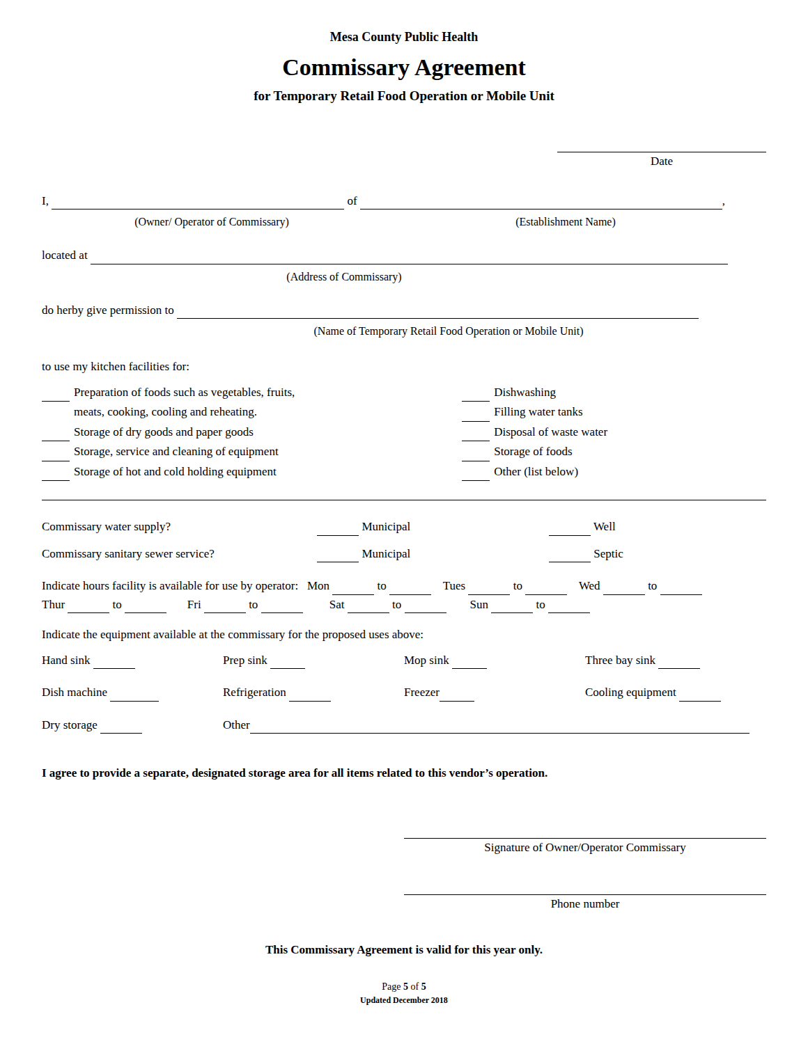Mesa County Public Health
Commissary Agreement
for Temporary Retail Food Operation or Mobile Unit
Date
I, of ,
(Owner/ Operator of Commissary) (Establishment Name)
located at
(Address of Commissary)
do herby give permission to
(Name of Temporary Retail Food Operation or Mobile Unit)
to use my kitchen facilities for:
| Preparation of foods such as vegetables, fruits, | Dishwashing |
| meats, cooking, cooling and reheating. | Filling water tanks |
| Storage of dry goods and paper goods | Disposal of waste water |
| Storage, service and cleaning of equipment | Storage of foods |
| Storage of hot and cold holding equipment | Other (list below) |
| Commissary water supply? | Municipal | Well |
| Commissary sanitary sewer service? | Municipal | Septic |
Indicate hours facility is available for use by operator: Mon to Tues to Wed to
Thur to Fri to Sat to Sun to
Indicate the equipment available at the commissary for the proposed uses above:
| Hand sink | Prep sink | Mop sink | Three bay sink |
| Dish machine | Refrigeration | Freezer | Cooling equipment |
| Dry storage | Other |
I agree to provide a separate, designated storage area for all items related to this vendor’s operation.
Signature of Owner/Operator Commissary
Phone number
This Commissary Agreement is valid for this year only.
Page 5 of 5
Updated December 2018